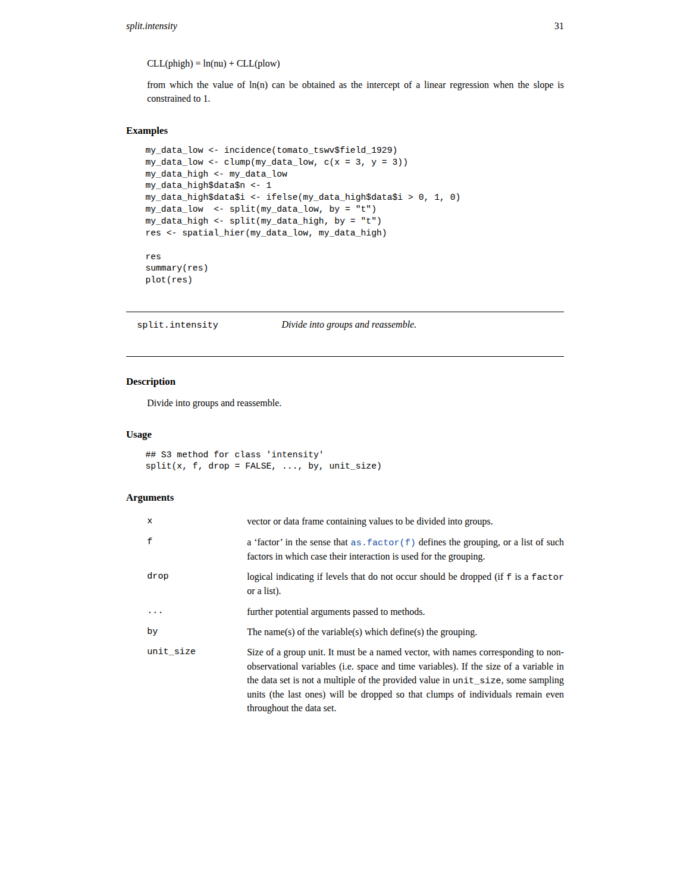split.intensity 31
CLL(phigh) = ln(nu) + CLL(plow)
from which the value of ln(n) can be obtained as the intercept of a linear regression when the slope is constrained to 1.
Examples
my_data_low <- incidence(tomato_tswv$field_1929)
my_data_low <- clump(my_data_low, c(x = 3, y = 3))
my_data_high <- my_data_low
my_data_high$data$n <- 1
my_data_high$data$i <- ifelse(my_data_high$data$i > 0, 1, 0)
my_data_low  <- split(my_data_low, by = "t")
my_data_high <- split(my_data_high, by = "t")
res <- spatial_hier(my_data_low, my_data_high)

res
summary(res)
plot(res)
split.intensity Divide into groups and reassemble.
Description
Divide into groups and reassemble.
Usage
## S3 method for class 'intensity'
split(x, f, drop = FALSE, ..., by, unit_size)
Arguments
x
vector or data frame containing values to be divided into groups.
f
a ‘factor’ in the sense that as.factor(f) defines the grouping, or a list of such factors in which case their interaction is used for the grouping.
drop
logical indicating if levels that do not occur should be dropped (if f is a factor or a list).
...
further potential arguments passed to methods.
by
The name(s) of the variable(s) which define(s) the grouping.
unit_size
Size of a group unit. It must be a named vector, with names corresponding to non-observational variables (i.e. space and time variables). If the size of a variable in the data set is not a multiple of the provided value in unit_size, some sampling units (the last ones) will be dropped so that clumps of individuals remain even throughout the data set.